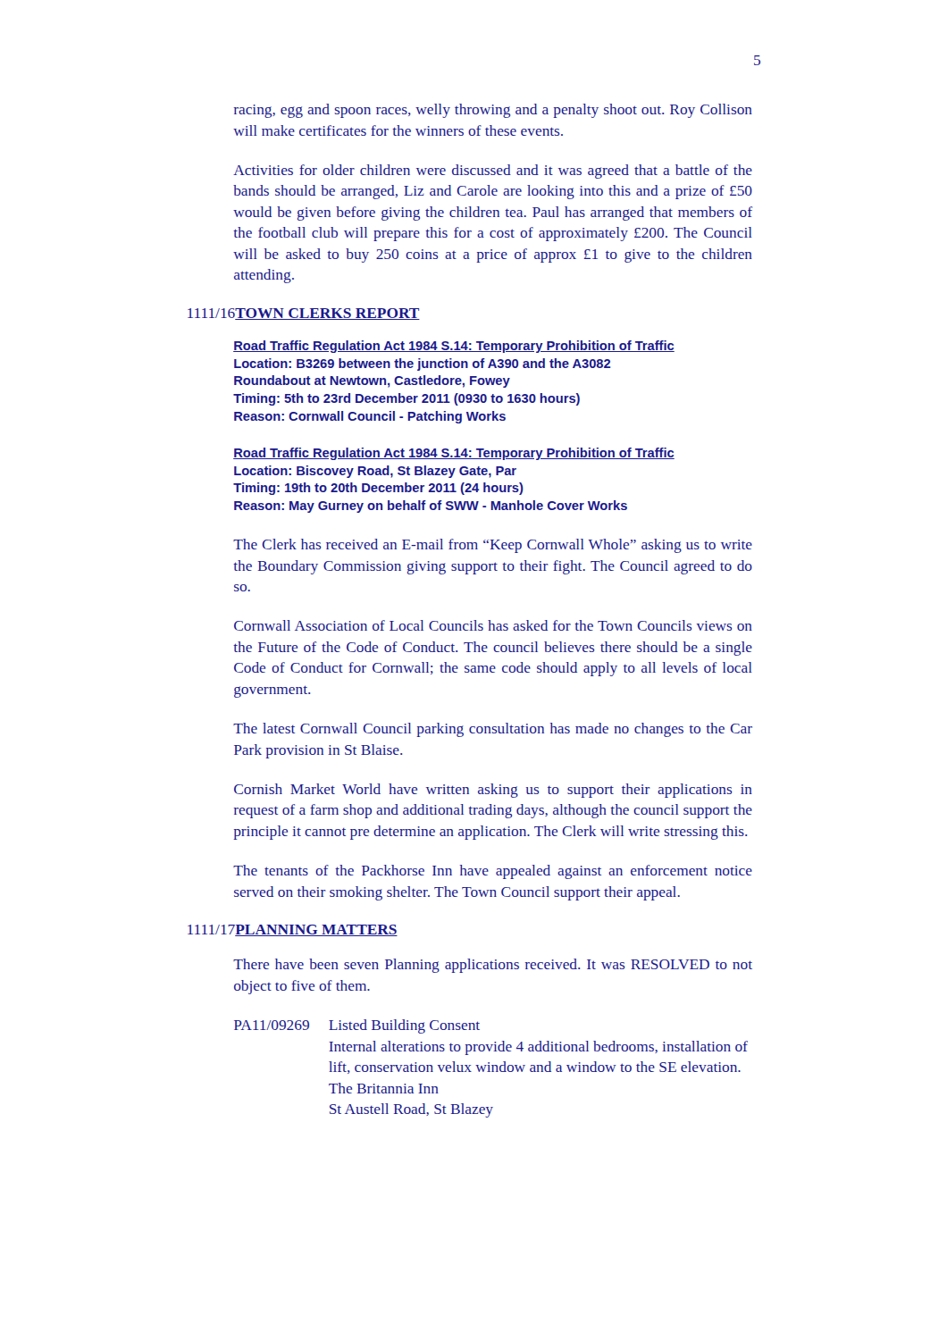5
racing, egg and spoon races, welly throwing and a penalty shoot out. Roy Collison will make certificates for the winners of these events.
Activities for older children were discussed and it was agreed that a battle of the bands should be arranged, Liz and Carole are looking into this and a prize of £50 would be given before giving the children tea. Paul has arranged that members of the football club will prepare this for a cost of approximately £200. The Council will be asked to buy 250 coins at a price of approx £1 to give to the children attending.
1111/16 TOWN CLERKS REPORT
Road Traffic Regulation Act 1984 S.14: Temporary Prohibition of Traffic
Location: B3269 between the junction of A390 and the A3082
Roundabout at Newtown, Castledore, Fowey
Timing: 5th to 23rd December 2011 (0930 to 1630 hours)
Reason: Cornwall Council - Patching Works
Road Traffic Regulation Act 1984 S.14: Temporary Prohibition of Traffic
Location: Biscovey Road, St Blazey Gate, Par
Timing: 19th to 20th December 2011 (24 hours)
Reason: May Gurney on behalf of SWW - Manhole Cover Works
The Clerk has received an E-mail from “Keep Cornwall Whole” asking us to write the Boundary Commission giving support to their fight. The Council agreed to do so.
Cornwall Association of Local Councils has asked for the Town Councils views on the Future of the Code of Conduct. The council believes there should be a single Code of Conduct for Cornwall; the same code should apply to all levels of local government.
The latest Cornwall Council parking consultation has made no changes to the Car Park provision in St Blaise.
Cornish Market World have written asking us to support their applications in request of a farm shop and additional trading days, although the council support the principle it cannot pre determine an application. The Clerk will write stressing this.
The tenants of the Packhorse Inn have appealed against an enforcement notice served on their smoking shelter. The Town Council support their appeal.
1111/17 PLANNING MATTERS
There have been seven Planning applications received. It was RESOLVED to not object to five of them.
| PA11/09269 | Listed Building Consent Internal alterations to provide 4 additional bedrooms, installation of lift, conservation velux window and a window to the SE elevation. The Britannia Inn St Austell Road, St Blazey |